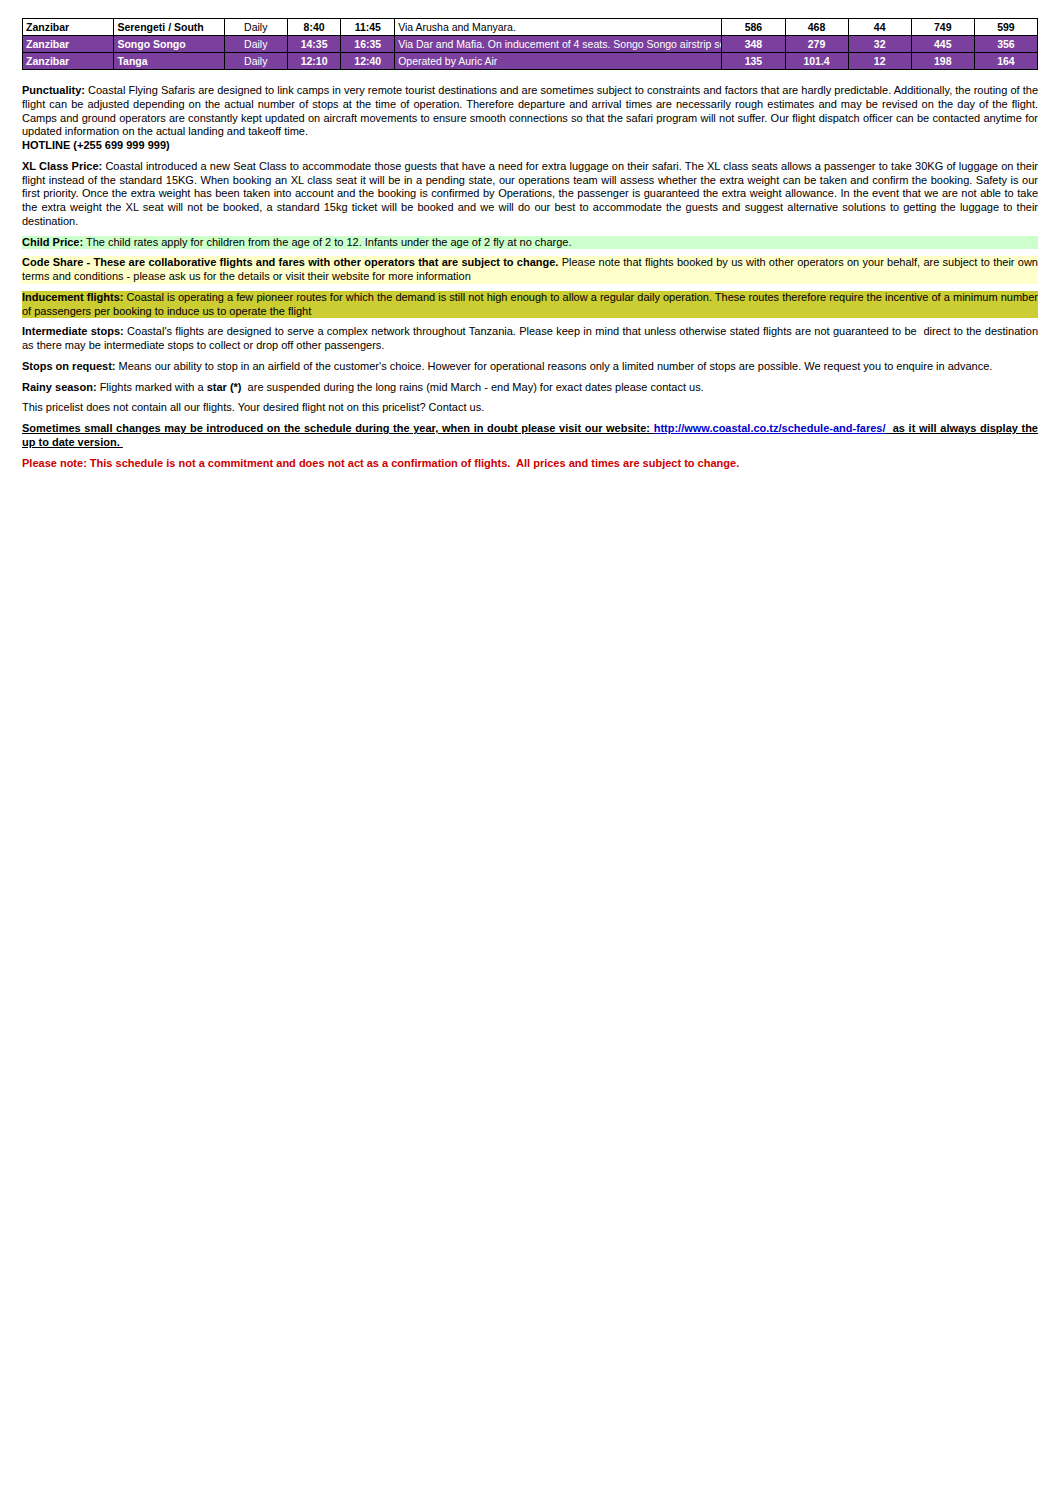| Zanzibar | Serengeti / South | Daily | 8:40 | 11:45 | Via Arusha and Manyara. | 586 | 468 | 44 | 749 | 599 |
| Zanzibar | Songo Songo | Daily | 14:35 | 16:35 | Via Dar and Mafia. On inducement of 4 seats. Songo Songo airstrip serves Fanjove private Island. | 348 | 279 | 32 | 445 | 356 |
| Zanzibar | Tanga | Daily | 12:10 | 12:40 | Operated by Auric Air | 135 | 101.4 | 12 | 198 | 164 |
Punctuality: Coastal Flying Safaris are designed to link camps in very remote tourist destinations and are sometimes subject to constraints and factors that are hardly predictable. Additionally, the routing of the flight can be adjusted depending on the actual number of stops at the time of operation. Therefore departure and arrival times are necessarily rough estimates and may be revised on the day of the flight. Camps and ground operators are constantly kept updated on aircraft movements to ensure smooth connections so that the safari program will not suffer. Our flight dispatch officer can be contacted anytime for updated information on the actual landing and takeoff time.
HOTLINE (+255 699 999 999)
XL Class Price: Coastal introduced a new Seat Class to accommodate those guests that have a need for extra luggage on their safari. The XL class seats allows a passenger to take 30KG of luggage on their flight instead of the standard 15KG. When booking an XL class seat it will be in a pending state, our operations team will assess whether the extra weight can be taken and confirm the booking. Safety is our first priority. Once the extra weight has been taken into account and the booking is confirmed by Operations, the passenger is guaranteed the extra weight allowance. In the event that we are not able to take the extra weight the XL seat will not be booked, a standard 15kg ticket will be booked and we will do our best to accommodate the guests and suggest alternative solutions to getting the luggage to their destination.
Child Price: The child rates apply for children from the age of 2 to 12. Infants under the age of 2 fly at no charge.
Code Share - These are collaborative flights and fares with other operators that are subject to change. Please note that flights booked by us with other operators on your behalf, are subject to their own terms and conditions - please ask us for the details or visit their website for more information
Inducement flights: Coastal is operating a few pioneer routes for which the demand is still not high enough to allow a regular daily operation. These routes therefore require the incentive of a minimum number of passengers per booking to induce us to operate the flight
Intermediate stops: Coastal's flights are designed to serve a complex network throughout Tanzania. Please keep in mind that unless otherwise stated flights are not guaranteed to be direct to the destination as there may be intermediate stops to collect or drop off other passengers.
Stops on request: Means our ability to stop in an airfield of the customer's choice. However for operational reasons only a limited number of stops are possible. We request you to enquire in advance.
Rainy season: Flights marked with a star (*) are suspended during the long rains (mid March - end May) for exact dates please contact us.
This pricelist does not contain all our flights. Your desired flight not on this pricelist? Contact us.
Sometimes small changes may be introduced on the schedule during the year, when in doubt please visit our website: http://www.coastal.co.tz/schedule-and-fares/ as it will always display the up to date version.
Please note: This schedule is not a commitment and does not act as a confirmation of flights. All prices and times are subject to change.